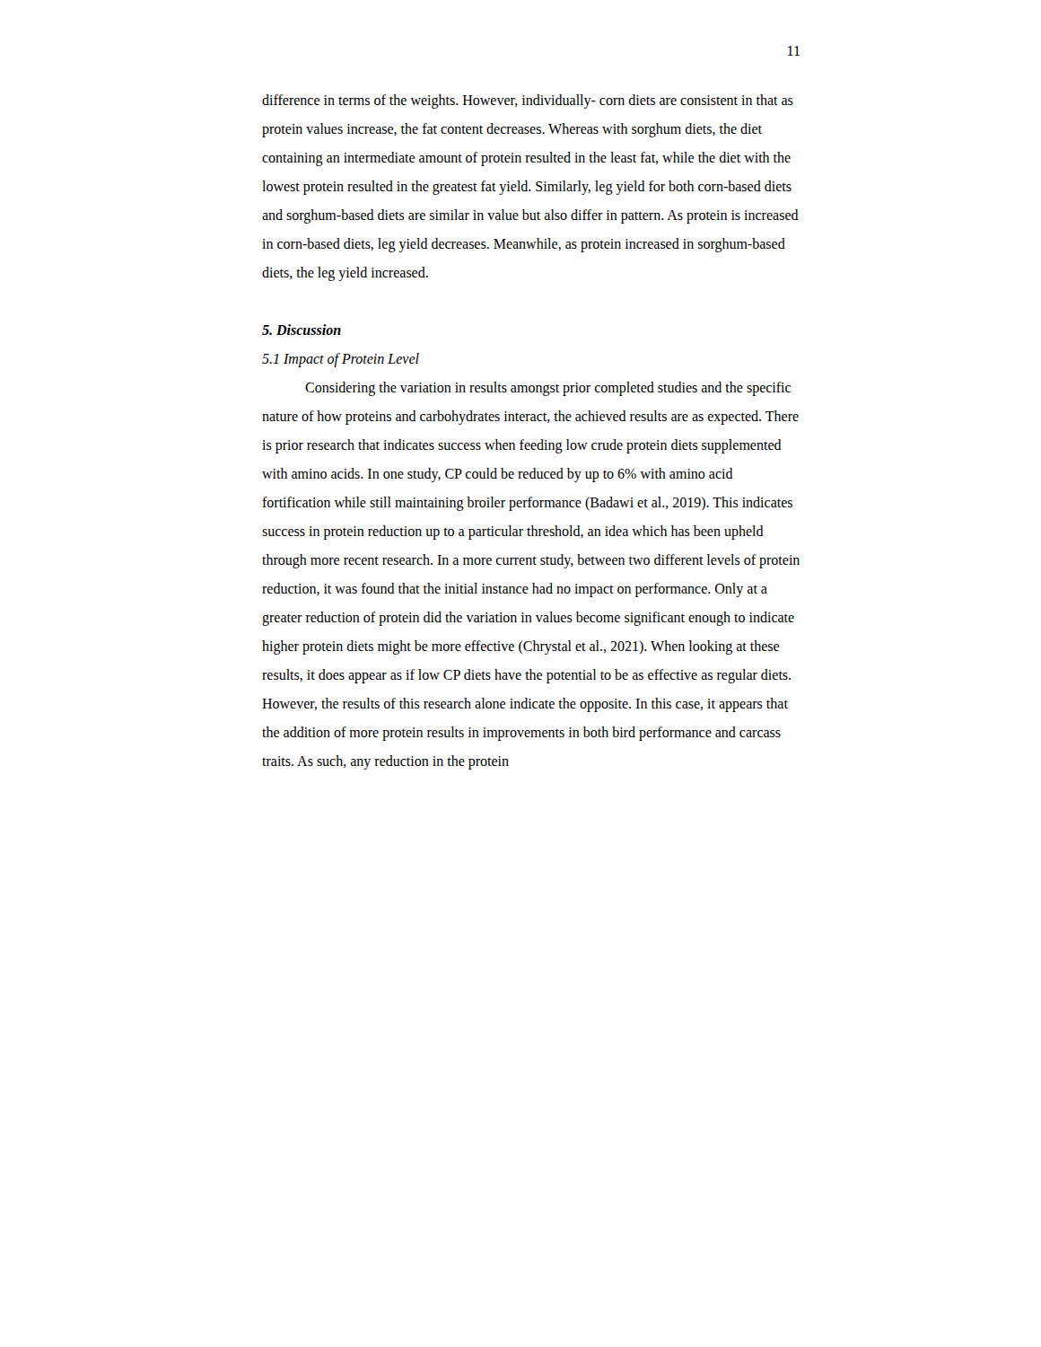11
difference in terms of the weights. However, individually- corn diets are consistent in that as protein values increase, the fat content decreases. Whereas with sorghum diets, the diet containing an intermediate amount of protein resulted in the least fat, while the diet with the lowest protein resulted in the greatest fat yield. Similarly, leg yield for both corn-based diets and sorghum-based diets are similar in value but also differ in pattern. As protein is increased in corn-based diets, leg yield decreases. Meanwhile, as protein increased in sorghum-based diets, the leg yield increased.
5. Discussion
5.1 Impact of Protein Level
Considering the variation in results amongst prior completed studies and the specific nature of how proteins and carbohydrates interact, the achieved results are as expected. There is prior research that indicates success when feeding low crude protein diets supplemented with amino acids. In one study, CP could be reduced by up to 6% with amino acid fortification while still maintaining broiler performance (Badawi et al., 2019). This indicates success in protein reduction up to a particular threshold, an idea which has been upheld through more recent research. In a more current study, between two different levels of protein reduction, it was found that the initial instance had no impact on performance. Only at a greater reduction of protein did the variation in values become significant enough to indicate higher protein diets might be more effective (Chrystal et al., 2021). When looking at these results, it does appear as if low CP diets have the potential to be as effective as regular diets. However, the results of this research alone indicate the opposite. In this case, it appears that the addition of more protein results in improvements in both bird performance and carcass traits. As such, any reduction in the protein